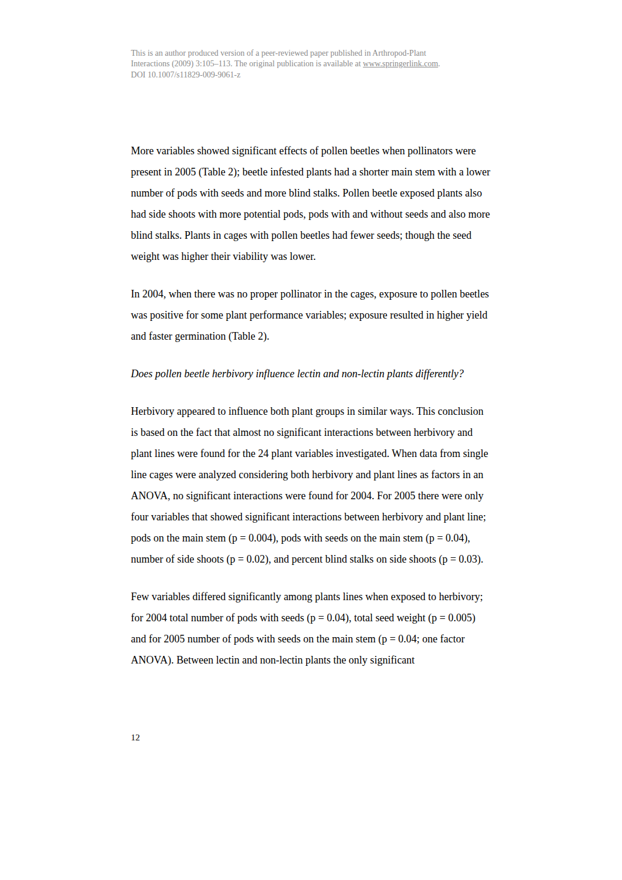This is an author produced version of a peer-reviewed paper published in Arthropod-Plant
Interactions (2009) 3:105–113. The original publication is available at www.springerlink.com.
DOI 10.1007/s11829-009-9061-z
More variables showed significant effects of pollen beetles when pollinators were present in 2005 (Table 2); beetle infested plants had a shorter main stem with a lower number of pods with seeds and more blind stalks. Pollen beetle exposed plants also had side shoots with more potential pods, pods with and without seeds and also more blind stalks. Plants in cages with pollen beetles had fewer seeds; though the seed weight was higher their viability was lower.
In 2004, when there was no proper pollinator in the cages, exposure to pollen beetles was positive for some plant performance variables; exposure resulted in higher yield and faster germination (Table 2).
Does pollen beetle herbivory influence lectin and non-lectin plants differently?
Herbivory appeared to influence both plant groups in similar ways. This conclusion is based on the fact that almost no significant interactions between herbivory and plant lines were found for the 24 plant variables investigated. When data from single line cages were analyzed considering both herbivory and plant lines as factors in an ANOVA, no significant interactions were found for 2004. For 2005 there were only four variables that showed significant interactions between herbivory and plant line; pods on the main stem (p = 0.004), pods with seeds on the main stem (p = 0.04), number of side shoots (p = 0.02), and percent blind stalks on side shoots (p = 0.03).
Few variables differed significantly among plants lines when exposed to herbivory; for 2004 total number of pods with seeds (p = 0.04), total seed weight (p = 0.005) and for 2005 number of pods with seeds on the main stem (p = 0.04; one factor ANOVA). Between lectin and non-lectin plants the only significant
12